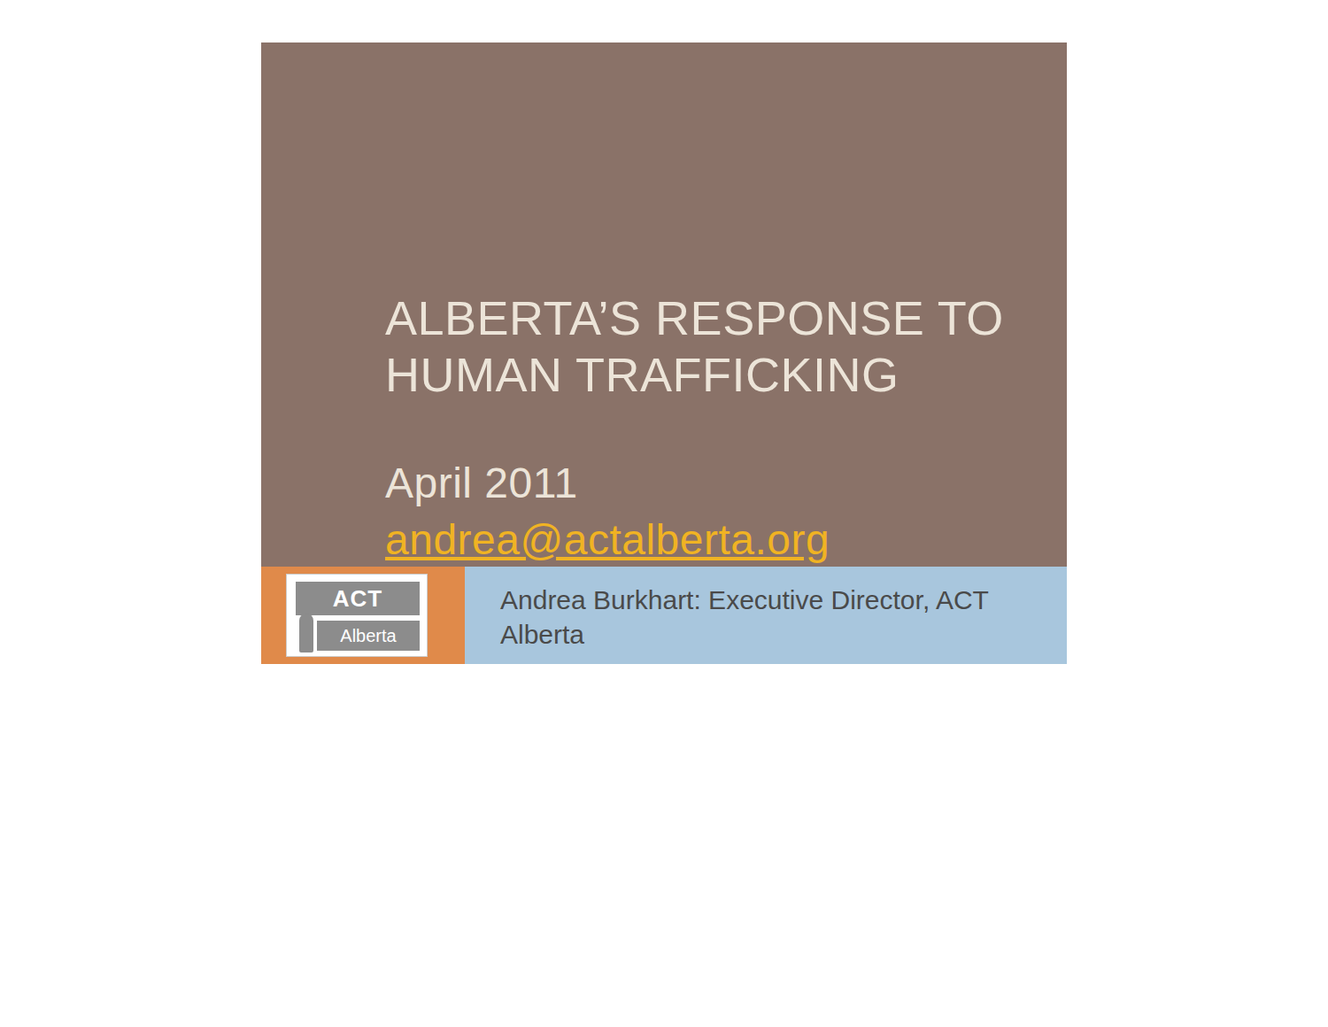ALBERTA’S RESPONSE TO HUMAN TRAFFICKING
April 2011
andrea@actalberta.org
ACT
Alberta
Andrea Burkhart: Executive Director, ACT Alberta